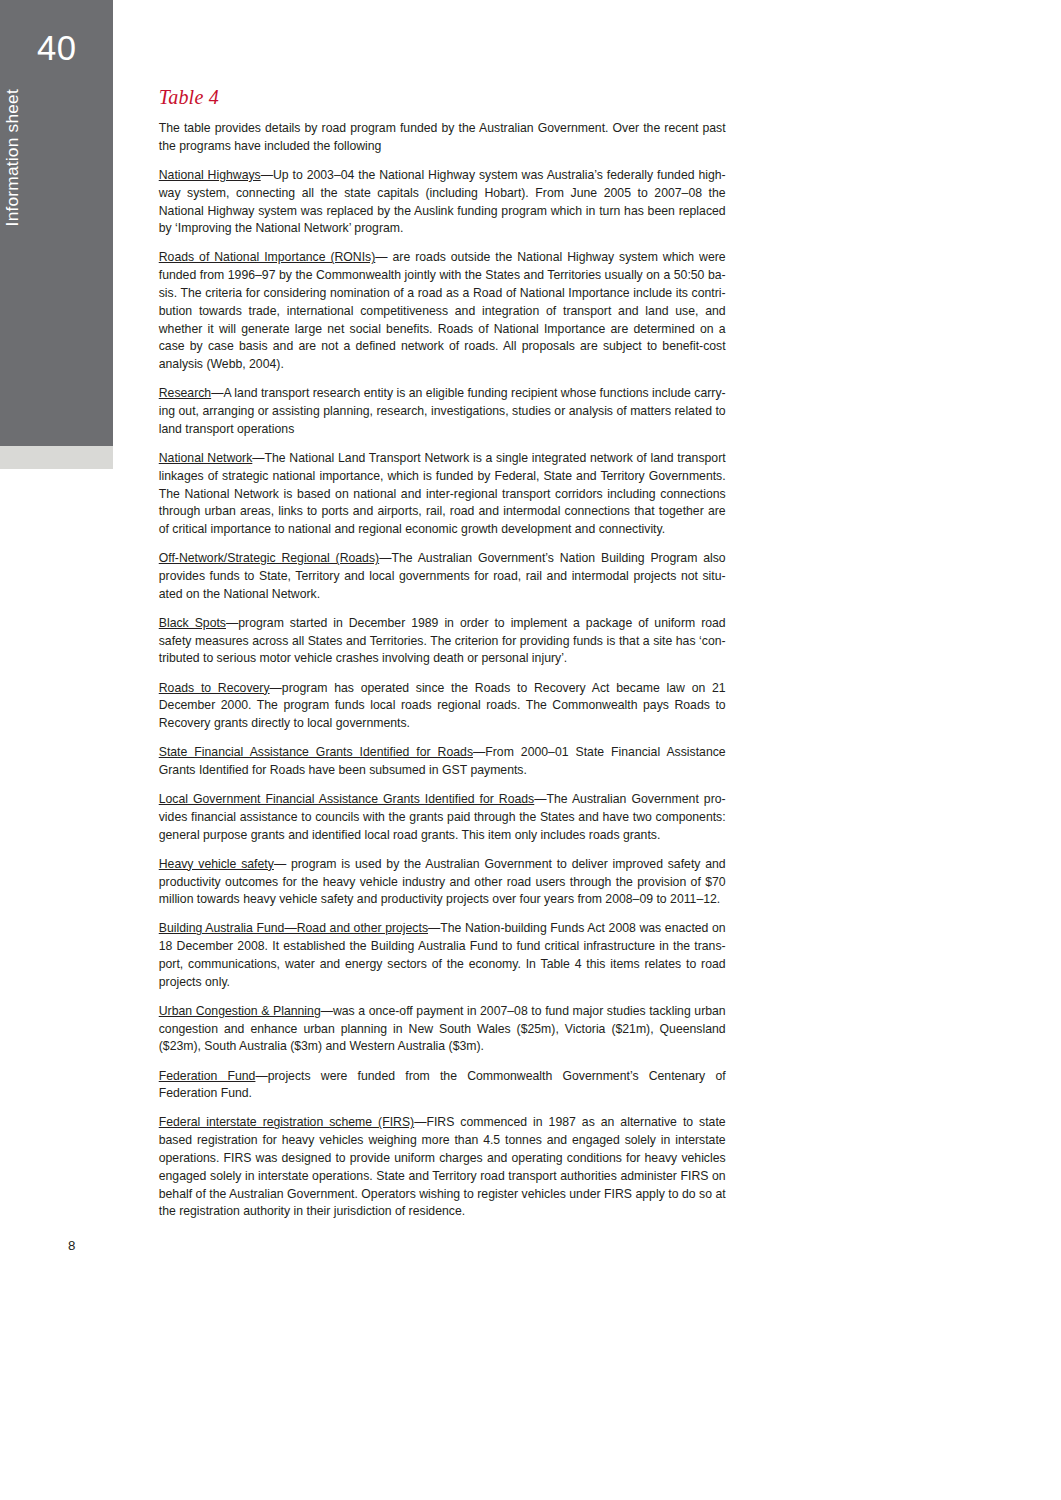40
Information sheet
Table 4
The table provides details by road program funded by the Australian Government. Over the recent past the programs have included the following
National Highways—Up to 2003–04 the National Highway system was Australia’s federally funded highway system, connecting all the state capitals (including Hobart). From June 2005 to 2007–08 the National Highway system was replaced by the Auslink funding program which in turn has been replaced by ‘Improving the National Network’ program.
Roads of National Importance (RONIs)— are roads outside the National Highway system which were funded from 1996–97 by the Commonwealth jointly with the States and Territories usually on a 50:50 basis. The criteria for considering nomination of a road as a Road of National Importance include its contribution towards trade, international competitiveness and integration of transport and land use, and whether it will generate large net social benefits. Roads of National Importance are determined on a case by case basis and are not a defined network of roads. All proposals are subject to benefit-cost analysis (Webb, 2004).
Research—A land transport research entity is an eligible funding recipient whose functions include carrying out, arranging or assisting planning, research, investigations, studies or analysis of matters related to land transport operations
National Network—The National Land Transport Network is a single integrated network of land transport linkages of strategic national importance, which is funded by Federal, State and Territory Governments. The National Network is based on national and inter-regional transport corridors including connections through urban areas, links to ports and airports, rail, road and intermodal connections that together are of critical importance to national and regional economic growth development and connectivity.
Off-Network/Strategic Regional (Roads)—The Australian Government’s Nation Building Program also provides funds to State, Territory and local governments for road, rail and intermodal projects not situated on the National Network.
Black Spots—program started in December 1989 in order to implement a package of uniform road safety measures across all States and Territories. The criterion for providing funds is that a site has ‘contributed to serious motor vehicle crashes involving death or personal injury’.
Roads to Recovery—program has operated since the Roads to Recovery Act became law on 21 December 2000. The program funds local roads regional roads. The Commonwealth pays Roads to Recovery grants directly to local governments.
State Financial Assistance Grants Identified for Roads—From 2000–01 State Financial Assistance Grants Identified for Roads have been subsumed in GST payments.
Local Government Financial Assistance Grants Identified for Roads—The Australian Government provides financial assistance to councils with the grants paid through the States and have two components: general purpose grants and identified local road grants. This item only includes roads grants.
Heavy vehicle safety— program is used by the Australian Government to deliver improved safety and productivity outcomes for the heavy vehicle industry and other road users through the provision of $70 million towards heavy vehicle safety and productivity projects over four years from 2008–09 to 2011–12.
Building Australia Fund—Road and other projects—The Nation-building Funds Act 2008 was enacted on 18 December 2008. It established the Building Australia Fund to fund critical infrastructure in the transport, communications, water and energy sectors of the economy. In Table 4 this items relates to road projects only.
Urban Congestion & Planning—was a once-off payment in 2007–08 to fund major studies tackling urban congestion and enhance urban planning in New South Wales ($25m), Victoria ($21m), Queensland ($23m), South Australia ($3m) and Western Australia ($3m).
Federation Fund—projects were funded from the Commonwealth Government’s Centenary of Federation Fund.
Federal interstate registration scheme (FIRS)—FIRS commenced in 1987 as an alternative to state based registration for heavy vehicles weighing more than 4.5 tonnes and engaged solely in interstate operations. FIRS was designed to provide uniform charges and operating conditions for heavy vehicles engaged solely in interstate operations. State and Territory road transport authorities administer FIRS on behalf of the Australian Government. Operators wishing to register vehicles under FIRS apply to do so at the registration authority in their jurisdiction of residence.
8